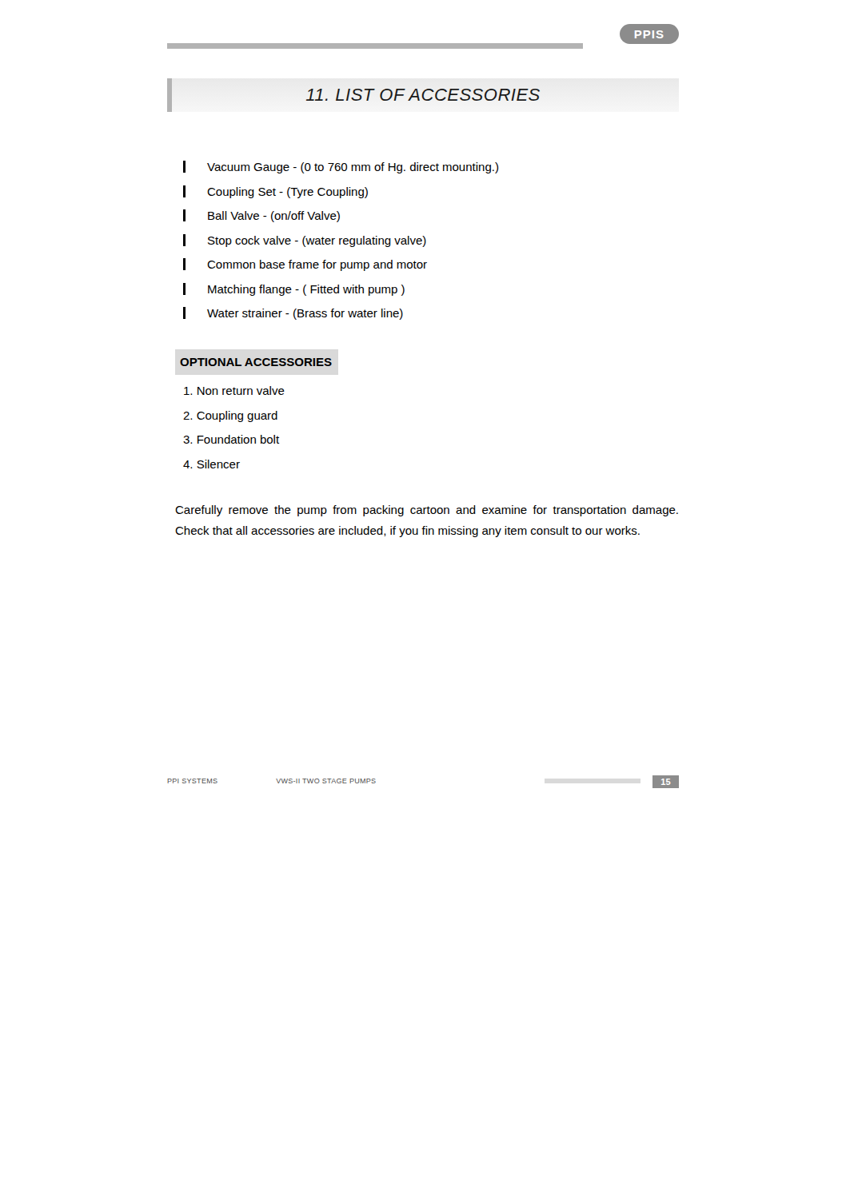PPIS
11. LIST OF ACCESSORIES
Vacuum Gauge - (0 to 760 mm of Hg. direct mounting.)
Coupling Set - (Tyre Coupling)
Ball Valve - (on/off Valve)
Stop cock valve - (water regulating valve)
Common base frame for pump and motor
Matching flange - ( Fitted with pump )
Water strainer - (Brass for water line)
OPTIONAL ACCESSORIES
Non return valve
Coupling guard
Foundation bolt
Silencer
Carefully remove the pump from packing cartoon and examine for transportation damage. Check that all accessories are included, if you fin missing any item consult to our works.
PPI SYSTEMS VWS-II TWO STAGE PUMPS
15